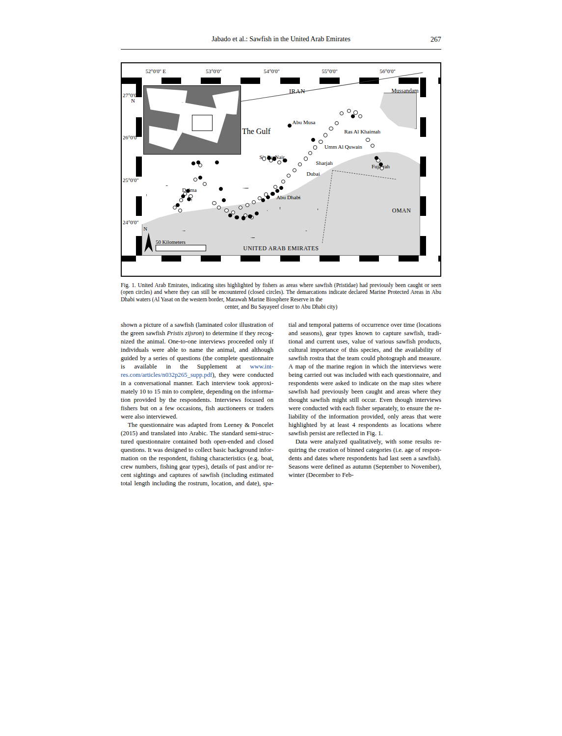Jabado et al.: Sawfish in the United Arab Emirates
267
52°0'0'' E
53°0'0''
54°0'0''
55°0'0''
56°0'0''
27°0'0''N
26°0'0''
25°0'0''
24°0'0''
IRAN
Mussandam
OMAN
UNITED ARAB EMIRATES
The Gulf
Abu Musa
Ras Al Khaimah
Umm Al Quwain
Sharjah
Dubai
Fujairah
Sir Bu Nair
Dalma
Abu Dhabi
N
50 Kilometers
Fig. 1. United Arab Emirates, indicating sites highlighted by fishers as areas where sawfish (Pristidae) had previously been caught or seen (open circles) and where they can still be encountered (closed circles). The demarcations indicate declared Marine Protected Areas in Abu Dhabi waters (Al Yasat on the western border, Marawah Marine Biosphere Reserve in the center, and Bu Sayayeef closer to Abu Dhabi city)
shown a picture of a sawfish (laminated color illustration of the green sawfish Pristis zijsron) to determine if they recognized the animal. One-to-one interviews proceeded only if individuals were able to name the animal, and although guided by a series of questions (the complete questionnaire is available in the Supplement at www.int-res.com/articles/n032p265_supp.pdf), they were conducted in a conversational manner. Each interview took approximately 10 to 15 min to complete, depending on the information provided by the respondents. Interviews focused on fishers but on a few occasions, fish auctioneers or traders were also interviewed.
The questionnaire was adapted from Leeney & Poncelet (2015) and translated into Arabic. The standard semi-structured questionnaire contained both open-ended and closed questions. It was designed to collect basic background information on the respondent, fishing characteristics (e.g. boat, crew numbers, fishing gear types), details of past and/or recent sightings and captures of sawfish (including estimated total length including the rostrum, location, and date), spatial and temporal patterns of occurrence over time (locations and seasons), gear types known to capture sawfish, traditional and current uses, value of various sawfish products, cultural importance of this species, and the availability of sawfish rostra that the team could photograph and measure. A map of the marine region in which the interviews were being carried out was included with each questionnaire, and respondents were asked to indicate on the map sites where sawfish had previously been caught and areas where they thought sawfish might still occur. Even though interviews were conducted with each fisher separately, to ensure the reliability of the information provided, only areas that were highlighted by at least 4 respondents as locations where sawfish persist are reflected in Fig. 1.
Data were analyzed qualitatively, with some results requiring the creation of binned categories (i.e. age of respondents and dates where respondents had last seen a sawfish). Seasons were defined as autumn (September to November), winter (December to Feb-